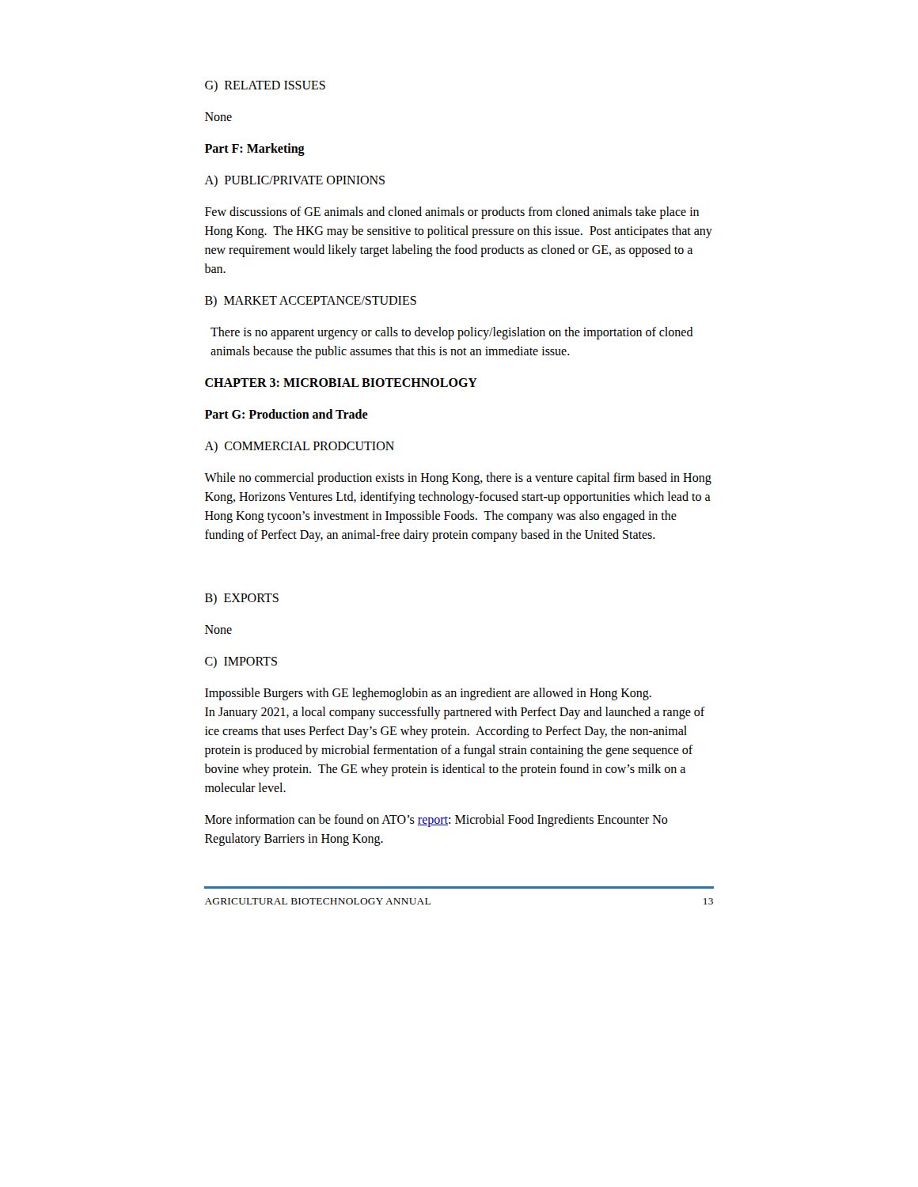G) RELATED ISSUES
None
Part F: Marketing
A) PUBLIC/PRIVATE OPINIONS
Few discussions of GE animals and cloned animals or products from cloned animals take place in Hong Kong. The HKG may be sensitive to political pressure on this issue. Post anticipates that any new requirement would likely target labeling the food products as cloned or GE, as opposed to a ban.
B) MARKET ACCEPTANCE/STUDIES
There is no apparent urgency or calls to develop policy/legislation on the importation of cloned animals because the public assumes that this is not an immediate issue.
CHAPTER 3: MICROBIAL BIOTECHNOLOGY
Part G: Production and Trade
A) COMMERCIAL PRODCUTION
While no commercial production exists in Hong Kong, there is a venture capital firm based in Hong Kong, Horizons Ventures Ltd, identifying technology-focused start-up opportunities which lead to a Hong Kong tycoon’s investment in Impossible Foods. The company was also engaged in the funding of Perfect Day, an animal-free dairy protein company based in the United States.
B) EXPORTS
None
C) IMPORTS
Impossible Burgers with GE leghemoglobin as an ingredient are allowed in Hong Kong.
In January 2021, a local company successfully partnered with Perfect Day and launched a range of ice creams that uses Perfect Day’s GE whey protein. According to Perfect Day, the non-animal protein is produced by microbial fermentation of a fungal strain containing the gene sequence of bovine whey protein. The GE whey protein is identical to the protein found in cow’s milk on a molecular level.
More information can be found on ATO’s report: Microbial Food Ingredients Encounter No Regulatory Barriers in Hong Kong.
Agricultural Biotechnology Annual 13